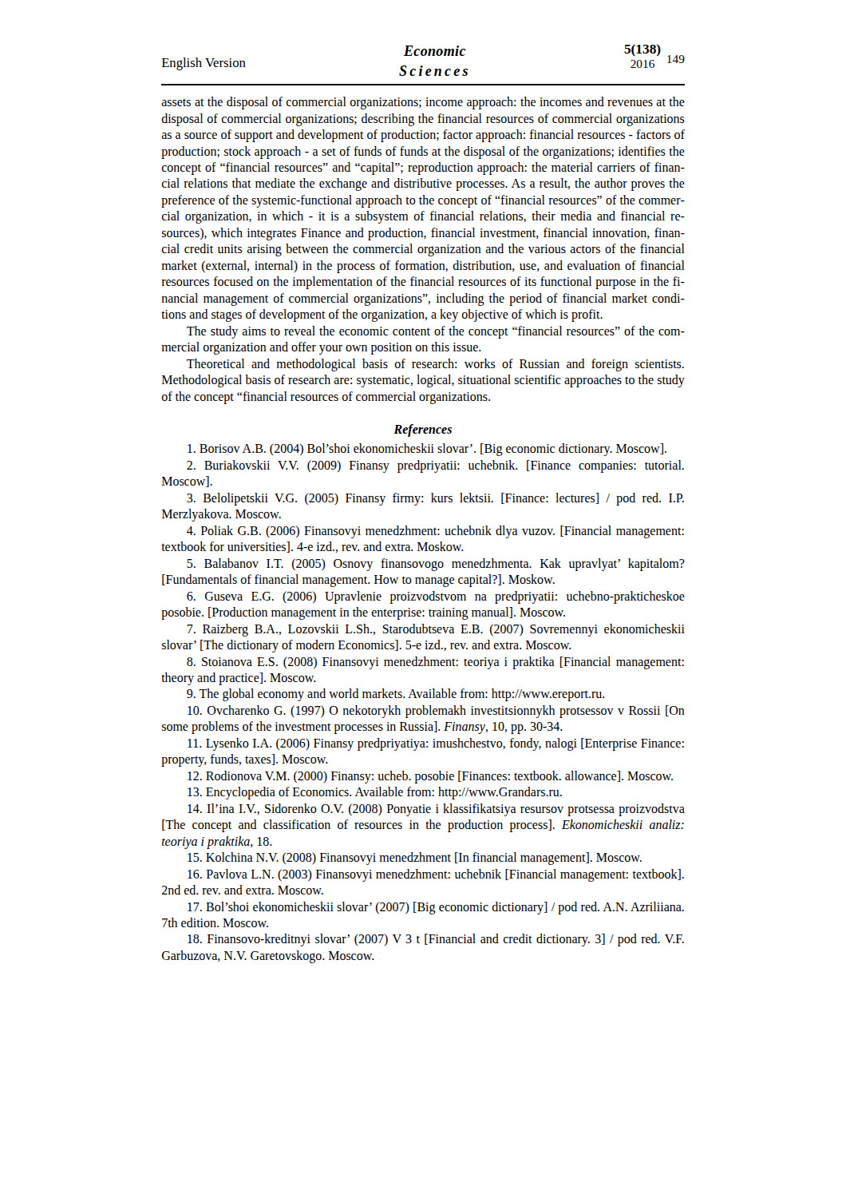English Version
Economic
Sciences
5(138)2016
149
assets at the disposal of commercial organizations; income approach: the incomes and revenues at the disposal of commercial organizations; describing the financial resources of commercial organizations as a source of support and development of production; factor approach: financial resources - factors of production; stock approach - a set of funds of funds at the disposal of the organizations; identifies the concept of “financial resources” and “capital”; reproduction approach: the material carriers of financial relations that mediate the exchange and distributive processes. As a result, the author proves the preference of the systemic-functional approach to the concept of “financial resources” of the commercial organization, in which - it is a subsystem of financial relations, their media and financial resources), which integrates Finance and production, financial investment, financial innovation, financial credit units arising between the commercial organization and the various actors of the financial market (external, internal) in the process of formation, distribution, use, and evaluation of financial resources focused on the implementation of the financial resources of its functional purpose in the financial management of commercial organizations”, including the period of financial market conditions and stages of development of the organization, a key objective of which is profit.
The study aims to reveal the economic content of the concept “financial resources” of the commercial organization and offer your own position on this issue.
Theoretical and methodological basis of research: works of Russian and foreign scientists. Methodological basis of research are: systematic, logical, situational scientific approaches to the study of the concept “financial resources of commercial organizations.
References
1. Borisov A.B. (2004) Bol’shoi ekonomicheskii slovar’. [Big economic dictionary. Moscow].
2. Buriakovskii V.V. (2009) Finansy predpriyatii: uchebnik. [Finance companies: tutorial. Moscow].
3. Belolipetskii V.G. (2005) Finansy firmy: kurs lektsii. [Finance: lectures] / pod red. I.P. Merzlyakova. Moscow.
4. Poliak G.B. (2006) Finansovyi menedzhment: uchebnik dlya vuzov. [Financial management: textbook for universities]. 4-e izd., rev. and extra. Moskow.
5. Balabanov I.T. (2005) Osnovy finansovogo menedzhmenta. Kak upravlyat’ kapitalom? [Fundamentals of financial management. How to manage capital?]. Moskow.
6. Guseva E.G. (2006) Upravlenie proizvodstvom na predpriyatii: uchebno-prakticheskoe posobie. [Production management in the enterprise: training manual]. Moscow.
7. Raizberg B.A., Lozovskii L.Sh., Starodubtseva E.B. (2007) Sovremennyi ekonomicheskii slovar’ [The dictionary of modern Economics]. 5-e izd., rev. and extra. Moscow.
8. Stoianova E.S. (2008) Finansovyi menedzhment: teoriya i praktika [Financial management: theory and practice]. Moscow.
9. The global economy and world markets. Available from: http://www.ereport.ru.
10. Ovcharenko G. (1997) O nekotorykh problemakh investitsionnykh protsessov v Rossii [On some problems of the investment processes in Russia]. Finansy, 10, pp. 30-34.
11. Lysenko I.A. (2006) Finansy predpriyatiya: imushchestvo, fondy, nalogi [Enterprise Finance: property, funds, taxes]. Moscow.
12. Rodionova V.M. (2000) Finansy: ucheb. posobie [Finances: textbook. allowance]. Moscow.
13. Encyclopedia of Economics. Available from: http://www.Grandars.ru.
14. Il’ina I.V., Sidorenko O.V. (2008) Ponyatie i klassifikatsiya resursov protsessa proizvodstva [The concept and classification of resources in the production process]. Ekonomicheskii analiz: teoriya i praktika, 18.
15. Kolchina N.V. (2008) Finansovyi menedzhment [In financial management]. Moscow.
16. Pavlova L.N. (2003) Finansovyi menedzhment: uchebnik [Financial management: textbook]. 2nd ed. rev. and extra. Moscow.
17. Bol’shoi ekonomicheskii slovar’ (2007) [Big economic dictionary] / pod red. A.N. Azriliiana. 7th edition. Moscow.
18. Finansovo-kreditnyi slovar’ (2007) V 3 t [Financial and credit dictionary. 3] / pod red. V.F. Garbuzova, N.V. Garetovskogo. Moscow.